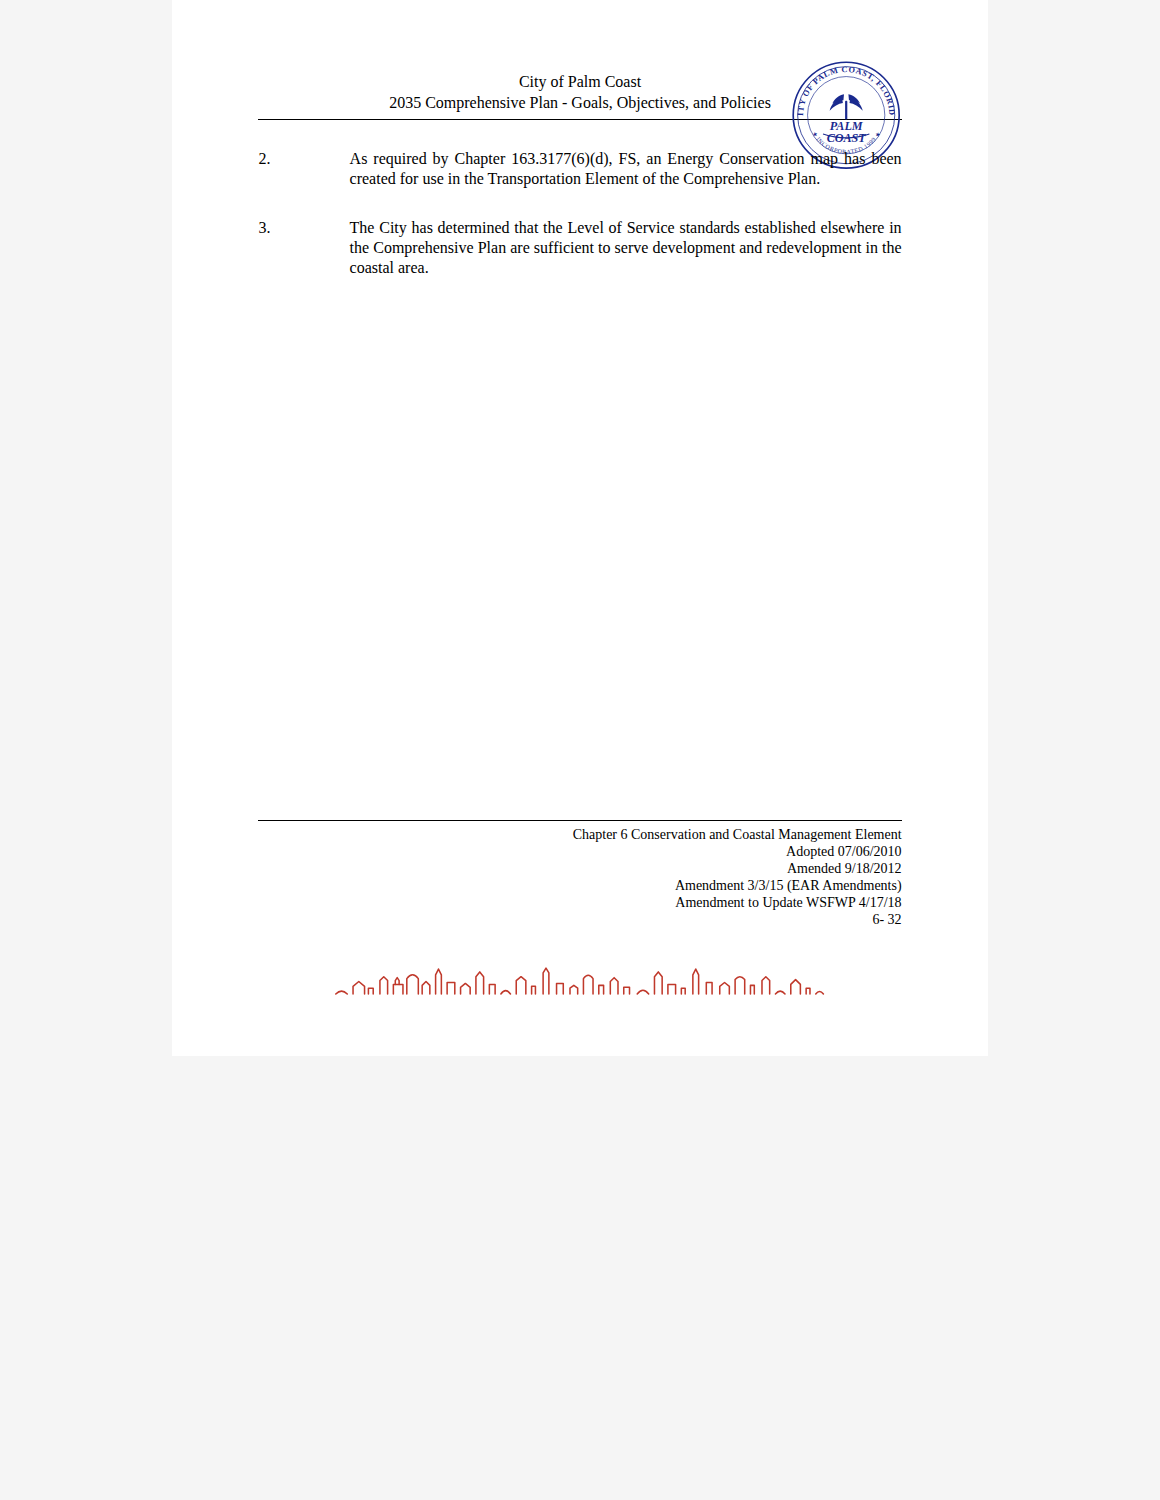CITY OF PALM COAST, FLORIDA ★ INCORPORATED 1999 ★ PALM COAST
City of Palm Coast 2035 Comprehensive Plan - Goals, Objectives, and Policies
2. As required by Chapter 163.3177(6)(d), FS, an Energy Conservation map has been created for use in the Transportation Element of the Comprehensive Plan.
3. The City has determined that the Level of Service standards established elsewhere in the Comprehensive Plan are sufficient to serve development and redevelopment in the coastal area.
Chapter 6 Conservation and Coastal Management Element
Adopted 07/06/2010
Amended 9/18/2012
Amendment 3/3/15 (EAR Amendments)
Amendment to Update WSFWP 4/17/18
6- 32